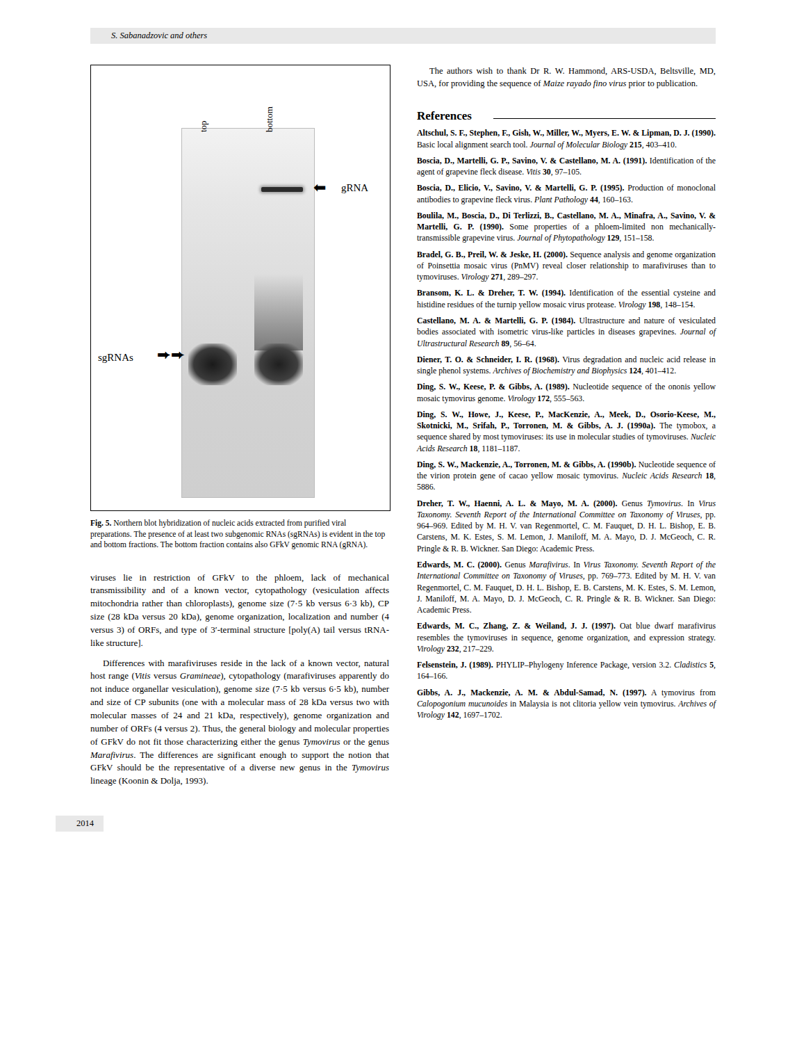S. Sabanadzovic and others
top
bottom
⬅
gRNA
⮕⮕
sgRNAs
Fig. 5. Northern blot hybridization of nucleic acids extracted from purified viral preparations. The presence of at least two subgenomic RNAs (sgRNAs) is evident in the top and bottom fractions. The bottom fraction contains also GFkV genomic RNA (gRNA).
viruses lie in restriction of GFkV to the phloem, lack of mechanical transmissibility and of a known vector, cytopathology (vesiculation affects mitochondria rather than chloroplasts), genome size (7·5 kb versus 6·3 kb), CP size (28 kDa versus 20 kDa), genome organization, localization and number (4 versus 3) of ORFs, and type of 3′-terminal structure [poly(A) tail versus tRNA-like structure].
Differences with marafiviruses reside in the lack of a known vector, natural host range (Vitis versus Gramineae), cytopathology (marafiviruses apparently do not induce organellar vesiculation), genome size (7·5 kb versus 6·5 kb), number and size of CP subunits (one with a molecular mass of 28 kDa versus two with molecular masses of 24 and 21 kDa, respectively), genome organization and number of ORFs (4 versus 2). Thus, the general biology and molecular properties of GFkV do not fit those characterizing either the genus Tymovirus or the genus Marafivirus. The differences are significant enough to support the notion that GFkV should be the representative of a diverse new genus in the Tymovirus lineage (Koonin & Dolja, 1993).
The authors wish to thank Dr R. W. Hammond, ARS-USDA, Beltsville, MD, USA, for providing the sequence of Maize rayado fino virus prior to publication.
References
Altschul, S. F., Stephen, F., Gish, W., Miller, W., Myers, E. W. & Lipman, D. J. (1990). Basic local alignment search tool. Journal of Molecular Biology 215, 403–410.
Boscia, D., Martelli, G. P., Savino, V. & Castellano, M. A. (1991). Identification of the agent of grapevine fleck disease. Vitis 30, 97–105.
Boscia, D., Elicio, V., Savino, V. & Martelli, G. P. (1995). Production of monoclonal antibodies to grapevine fleck virus. Plant Pathology 44, 160–163.
Boulila, M., Boscia, D., Di Terlizzi, B., Castellano, M. A., Minafra, A., Savino, V. & Martelli, G. P. (1990). Some properties of a phloem-limited non mechanically-transmissible grapevine virus. Journal of Phytopathology 129, 151–158.
Bradel, G. B., Preil, W. & Jeske, H. (2000). Sequence analysis and genome organization of Poinsettia mosaic virus (PnMV) reveal closer relationship to marafiviruses than to tymoviruses. Virology 271, 289–297.
Bransom, K. L. & Dreher, T. W. (1994). Identification of the essential cysteine and histidine residues of the turnip yellow mosaic virus protease. Virology 198, 148–154.
Castellano, M. A. & Martelli, G. P. (1984). Ultrastructure and nature of vesiculated bodies associated with isometric virus-like particles in diseases grapevines. Journal of Ultrastructural Research 89, 56–64.
Diener, T. O. & Schneider, I. R. (1968). Virus degradation and nucleic acid release in single phenol systems. Archives of Biochemistry and Biophysics 124, 401–412.
Ding, S. W., Keese, P. & Gibbs, A. (1989). Nucleotide sequence of the ononis yellow mosaic tymovirus genome. Virology 172, 555–563.
Ding, S. W., Howe, J., Keese, P., MacKenzie, A., Meek, D., Osorio-Keese, M., Skotnicki, M., Srifah, P., Torronen, M. & Gibbs, A. J. (1990a). The tymobox, a sequence shared by most tymoviruses: its use in molecular studies of tymoviruses. Nucleic Acids Research 18, 1181–1187.
Ding, S. W., Mackenzie, A., Torronen, M. & Gibbs, A. (1990b). Nucleotide sequence of the virion protein gene of cacao yellow mosaic tymovirus. Nucleic Acids Research 18, 5886.
Dreher, T. W., Haenni, A. L. & Mayo, M. A. (2000). Genus Tymovirus. In Virus Taxonomy. Seventh Report of the International Committee on Taxonomy of Viruses, pp. 964–969. Edited by M. H. V. van Regenmortel, C. M. Fauquet, D. H. L. Bishop, E. B. Carstens, M. K. Estes, S. M. Lemon, J. Maniloff, M. A. Mayo, D. J. McGeoch, C. R. Pringle & R. B. Wickner. San Diego: Academic Press.
Edwards, M. C. (2000). Genus Marafivirus. In Virus Taxonomy. Seventh Report of the International Committee on Taxonomy of Viruses, pp. 769–773. Edited by M. H. V. van Regenmortel, C. M. Fauquet, D. H. L. Bishop, E. B. Carstens, M. K. Estes, S. M. Lemon, J. Maniloff, M. A. Mayo, D. J. McGeoch, C. R. Pringle & R. B. Wickner. San Diego: Academic Press.
Edwards, M. C., Zhang, Z. & Weiland, J. J. (1997). Oat blue dwarf marafivirus resembles the tymoviruses in sequence, genome organization, and expression strategy. Virology 232, 217–229.
Felsenstein, J. (1989). PHYLIP–Phylogeny Inference Package, version 3.2. Cladistics 5, 164–166.
Gibbs, A. J., Mackenzie, A. M. & Abdul-Samad, N. (1997). A tymovirus from Calopogonium mucunoides in Malaysia is not clitoria yellow vein tymovirus. Archives of Virology 142, 1697–1702.
2014